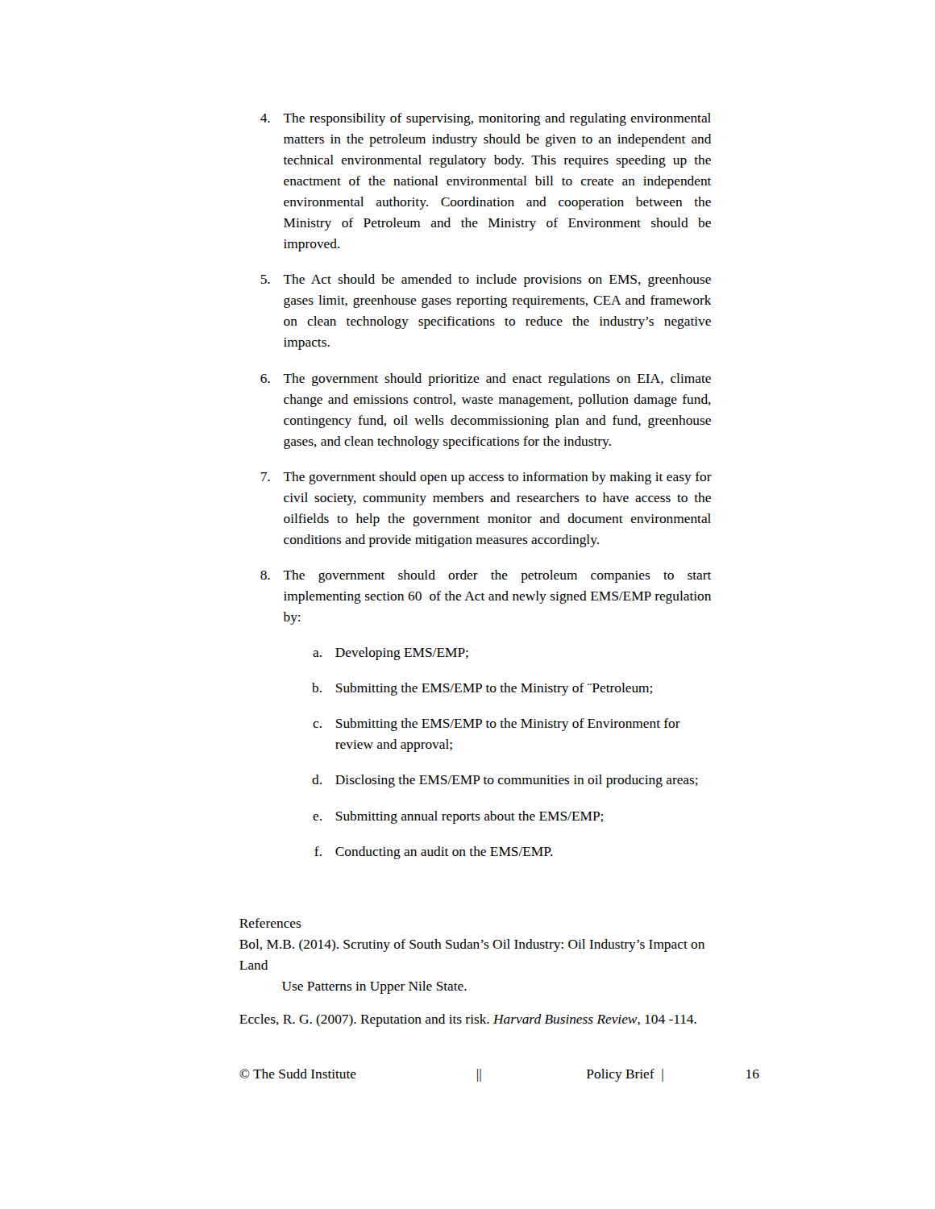The responsibility of supervising, monitoring and regulating environmental matters in the petroleum industry should be given to an independent and technical environmental regulatory body. This requires speeding up the enactment of the national environmental bill to create an independent environmental authority. Coordination and cooperation between the Ministry of Petroleum and the Ministry of Environment should be improved.
The Act should be amended to include provisions on EMS, greenhouse gases limit, greenhouse gases reporting requirements, CEA and framework on clean technology specifications to reduce the industry’s negative impacts.
The government should prioritize and enact regulations on EIA, climate change and emissions control, waste management, pollution damage fund, contingency fund, oil wells decommissioning plan and fund, greenhouse gases, and clean technology specifications for the industry.
The government should open up access to information by making it easy for civil society, community members and researchers to have access to the oilfields to help the government monitor and document environmental conditions and provide mitigation measures accordingly.
The government should order the petroleum companies to start implementing section 60 of the Act and newly signed EMS/EMP regulation by:
Developing EMS/EMP;
Submitting the EMS/EMP to the Ministry of ¨Petroleum;
Submitting the EMS/EMP to the Ministry of Environment for review and approval;
Disclosing the EMS/EMP to communities in oil producing areas;
Submitting annual reports about the EMS/EMP;
Conducting an audit on the EMS/EMP.
References
Bol, M.B. (2014). Scrutiny of South Sudan’s Oil Industry: Oil Industry’s Impact on Land Use Patterns in Upper Nile State.
Eccles, R. G. (2007). Reputation and its risk. Harvard Business Review, 104 -114.
© The Sudd Institute || Policy Brief | 16